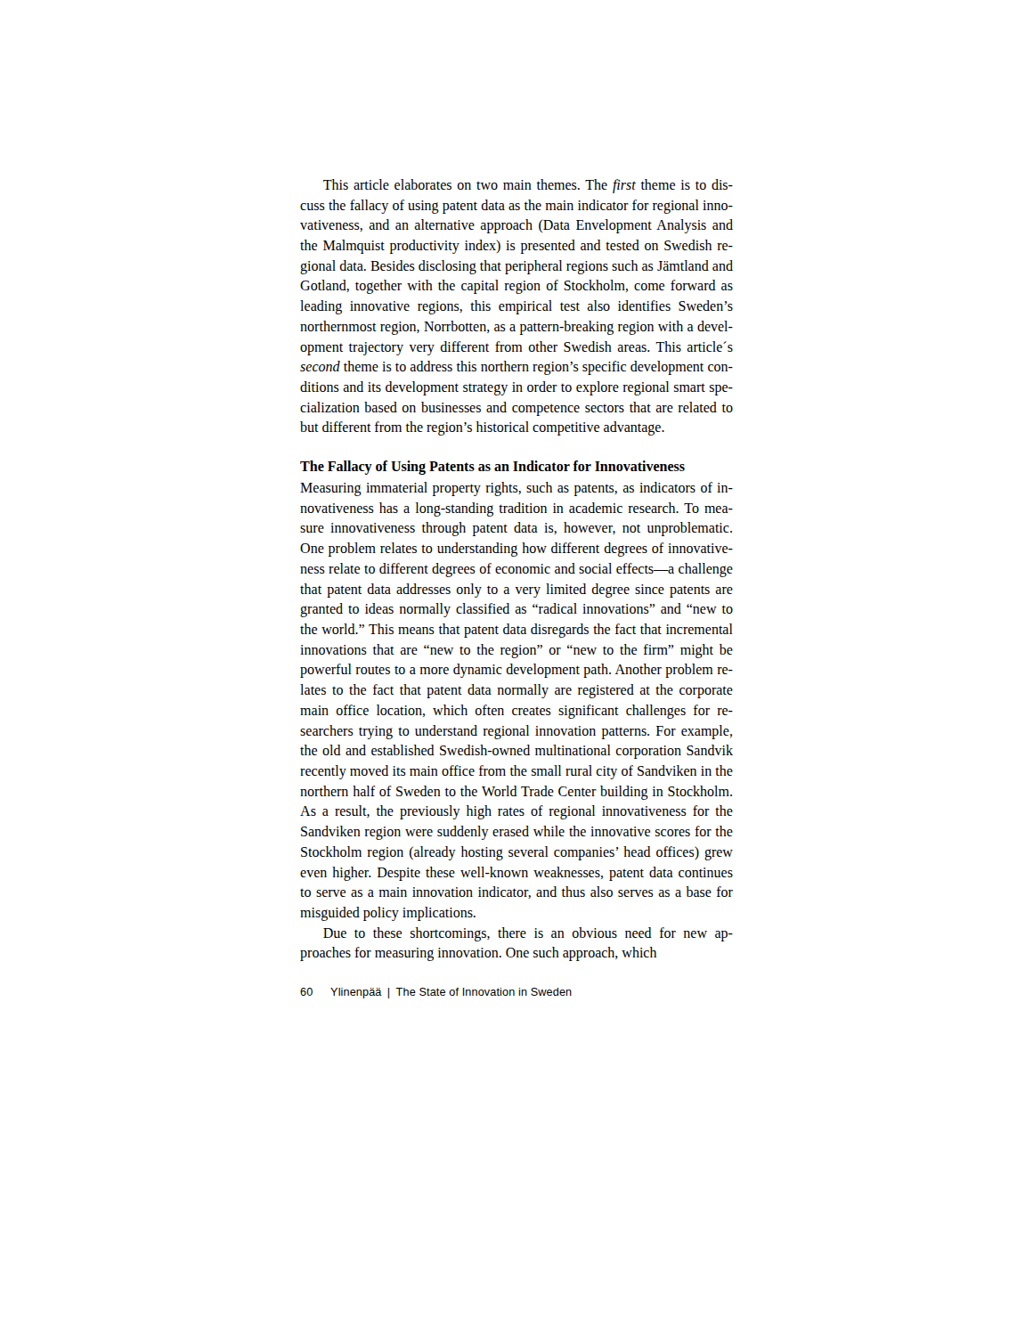This article elaborates on two main themes. The first theme is to discuss the fallacy of using patent data as the main indicator for regional innovativeness, and an alternative approach (Data Envelopment Analysis and the Malmquist productivity index) is presented and tested on Swedish regional data. Besides disclosing that peripheral regions such as Jämtland and Gotland, together with the capital region of Stockholm, come forward as leading innovative regions, this empirical test also identifies Sweden’s northernmost region, Norrbotten, as a pattern-breaking region with a development trajectory very different from other Swedish areas. This article´s second theme is to address this northern region’s specific development conditions and its development strategy in order to explore regional smart specialization based on businesses and competence sectors that are related to but different from the region’s historical competitive advantage.
The Fallacy of Using Patents as an Indicator for Innovativeness
Measuring immaterial property rights, such as patents, as indicators of innovativeness has a long-standing tradition in academic research. To measure innovativeness through patent data is, however, not unproblematic. One problem relates to understanding how different degrees of innovativeness relate to different degrees of economic and social effects—a challenge that patent data addresses only to a very limited degree since patents are granted to ideas normally classified as “radical innovations” and “new to the world.” This means that patent data disregards the fact that incremental innovations that are “new to the region” or “new to the firm” might be powerful routes to a more dynamic development path. Another problem relates to the fact that patent data normally are registered at the corporate main office location, which often creates significant challenges for researchers trying to understand regional innovation patterns. For example, the old and established Swedish-owned multinational corporation Sandvik recently moved its main office from the small rural city of Sandviken in the northern half of Sweden to the World Trade Center building in Stockholm. As a result, the previously high rates of regional innovativeness for the Sandviken region were suddenly erased while the innovative scores for the Stockholm region (already hosting several companies’ head offices) grew even higher. Despite these well-known weaknesses, patent data continues to serve as a main innovation indicator, and thus also serves as a base for misguided policy implications.
Due to these shortcomings, there is an obvious need for new approaches for measuring innovation. One such approach, which
60 Ylinenpää|The State of Innovation in Sweden